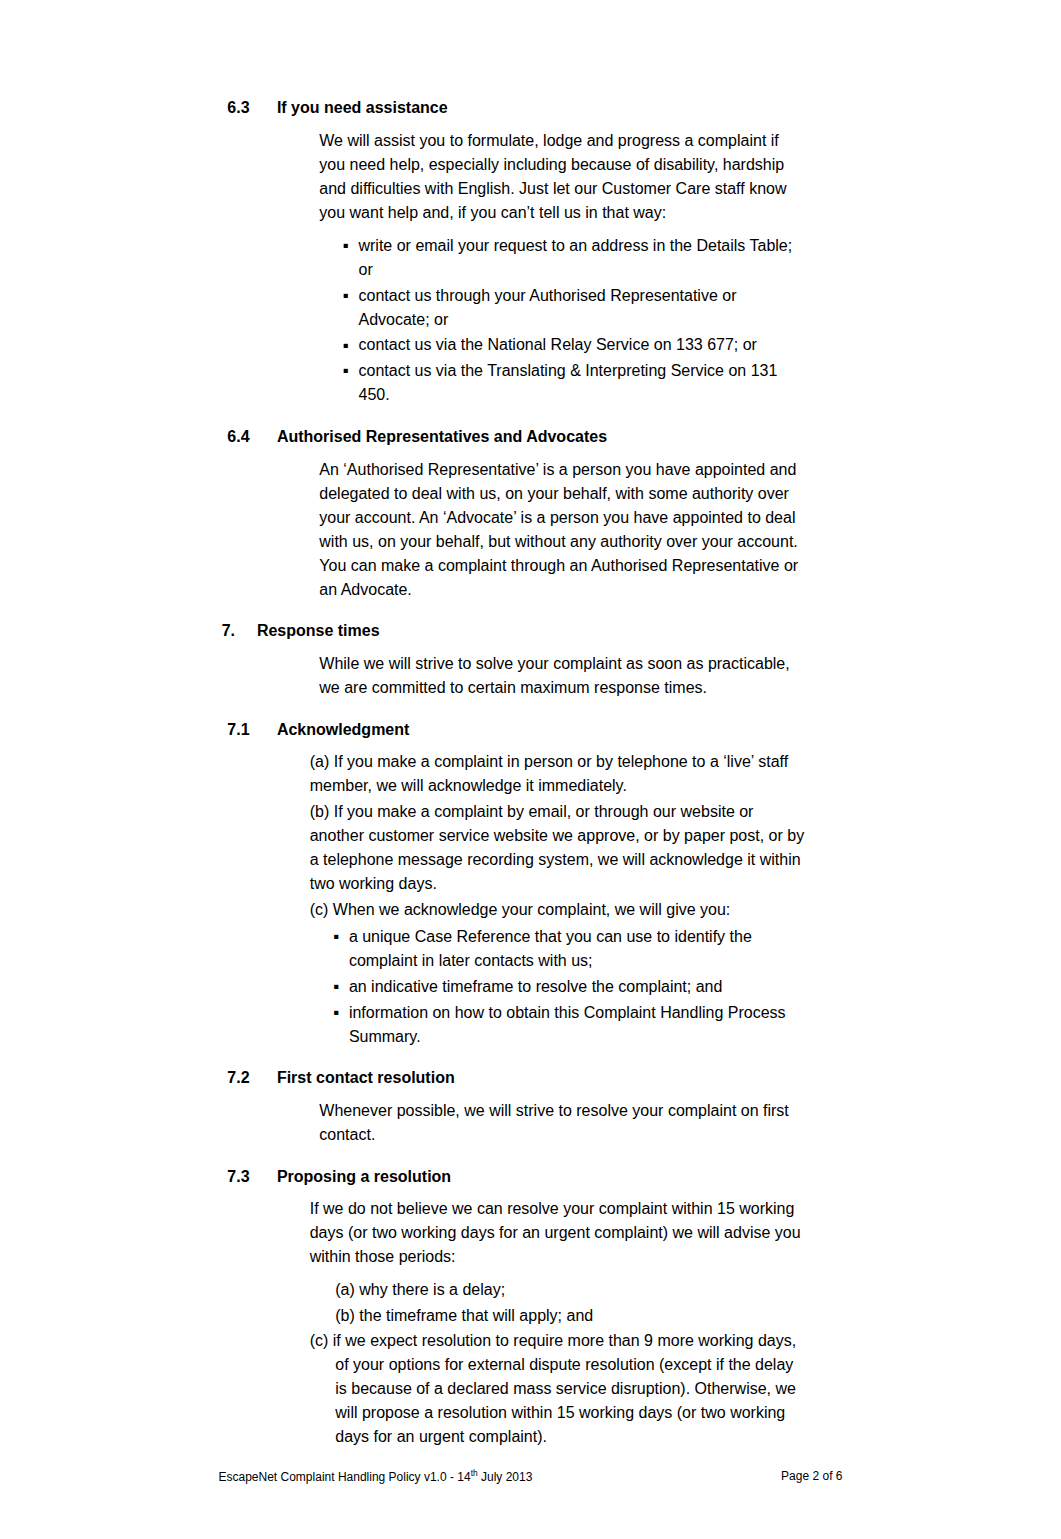6.3 If you need assistance
We will assist you to formulate, lodge and progress a complaint if you need help, especially including because of disability, hardship and difficulties with English. Just let our Customer Care staff know you want help and, if you can’t tell us in that way:
write or email your request to an address in the Details Table; or
contact us through your Authorised Representative or Advocate; or
contact us via the National Relay Service on 133 677; or
contact us via the Translating & Interpreting Service on 131 450.
6.4 Authorised Representatives and Advocates
An ‘Authorised Representative’ is a person you have appointed and delegated to deal with us, on your behalf, with some authority over your account. An ‘Advocate’ is a person you have appointed to deal with us, on your behalf, but without any authority over your account. You can make a complaint through an Authorised Representative or an Advocate.
7. Response times
While we will strive to solve your complaint as soon as practicable, we are committed to certain maximum response times.
7.1 Acknowledgment
(a) If you make a complaint in person or by telephone to a ‘live’ staff member, we will acknowledge it immediately.
(b) If you make a complaint by email, or through our website or another customer service website we approve, or by paper post, or by a telephone message recording system, we will acknowledge it within two working days.
(c) When we acknowledge your complaint, we will give you:
a unique Case Reference that you can use to identify the complaint in later contacts with us;
an indicative timeframe to resolve the complaint; and
information on how to obtain this Complaint Handling Process Summary.
7.2 First contact resolution
Whenever possible, we will strive to resolve your complaint on first contact.
7.3 Proposing a resolution
If we do not believe we can resolve your complaint within 15 working days (or two working days for an urgent complaint) we will advise you within those periods:
(a) why there is a delay;
(b) the timeframe that will apply; and
(c) if we expect resolution to require more than 9 more working days, of your options for external dispute resolution (except if the delay is because of a declared mass service disruption). Otherwise, we will propose a resolution within 15 working days (or two working days for an urgent complaint).
EscapeNet Complaint Handling Policy v1.0 - 14th July 2013 Page 2 of 6